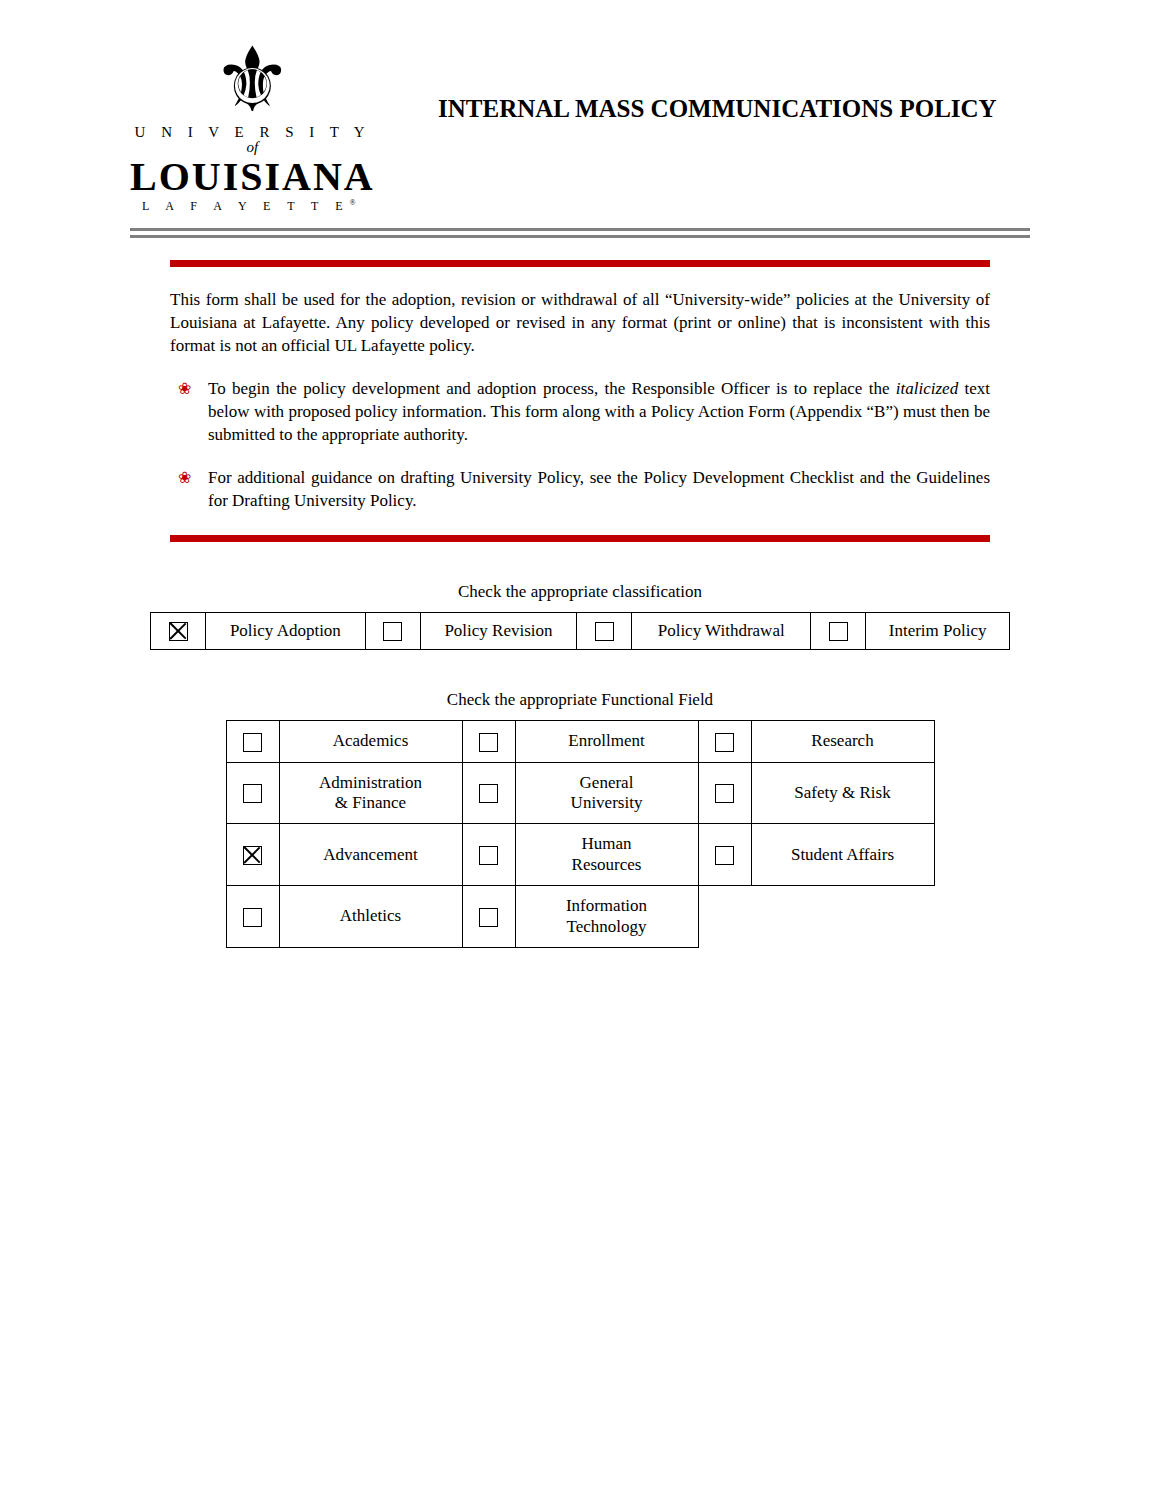⚜
U N I V E R S I T Y of
LOUISIANA
L A F A Y E T T E®
INTERNAL MASS COMMUNICATIONS POLICY
This form shall be used for the adoption, revision or withdrawal of all “University-wide” policies at the University of Louisiana at Lafayette. Any policy developed or revised in any format (print or online) that is inconsistent with this format is not an official UL Lafayette policy.
To begin the policy development and adoption process, the Responsible Officer is to replace the italicized text below with proposed policy information. This form along with a Policy Action Form (Appendix “B”) must then be submitted to the appropriate authority.
For additional guidance on drafting University Policy, see the Policy Development Checklist and the Guidelines for Drafting University Policy.
Check the appropriate classification
| | Policy Adoption | | Policy Revision | | Policy Withdrawal | | Interim Policy |
Check the appropriate Functional Field
| | Academics | | Enrollment | | Research |
| | Administration & Finance | | General University | | Safety & Risk |
| | Advancement | | Human Resources | | Student Affairs |
| | Athletics | | Information Technology | | |